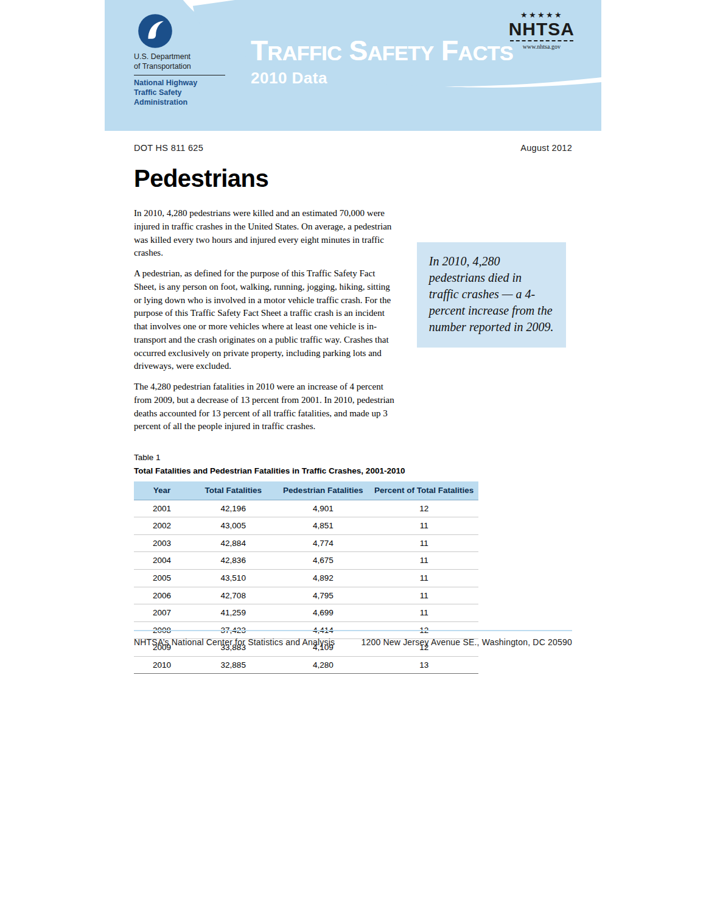U.S. Department
of Transportation
National Highway
Traffic Safety
Administration
TRAFFIC SAFETY FACTS
2010 Data
★★★★★
NHTSA
www.nhtsa.gov
DOT HS 811 625
August 2012
Pedestrians
In 2010, 4,280 pedestrians were killed and an estimated 70,000 were injured in traffic crashes in the United States. On average, a pedestrian was killed every two hours and injured every eight minutes in traffic crashes.
A pedestrian, as defined for the purpose of this Traffic Safety Fact Sheet, is any person on foot, walking, running, jogging, hiking, sitting or lying down who is involved in a motor vehicle traffic crash. For the purpose of this Traffic Safety Fact Sheet a traffic crash is an incident that involves one or more vehicles where at least one vehicle is in-transport and the crash originates on a public traffic way. Crashes that occurred exclusively on private property, including parking lots and driveways, were excluded.
The 4,280 pedestrian fatalities in 2010 were an increase of 4 percent from 2009, but a decrease of 13 percent from 2001. In 2010, pedestrian deaths accounted for 13 percent of all traffic fatalities, and made up 3 percent of all the people injured in traffic crashes.
In 2010, 4,280 pedestrians died in traffic crashes — a 4-percent increase from the number reported in 2009.
Table 1 Total Fatalities and Pedestrian Fatalities in Traffic Crashes, 2001-2010
| Year | Total Fatalities | Pedestrian Fatalities | Percent of Total Fatalities |
| --- | --- | --- | --- |
| 2001 | 42,196 | 4,901 | 12 |
| 2002 | 43,005 | 4,851 | 11 |
| 2003 | 42,884 | 4,774 | 11 |
| 2004 | 42,836 | 4,675 | 11 |
| 2005 | 43,510 | 4,892 | 11 |
| 2006 | 42,708 | 4,795 | 11 |
| 2007 | 41,259 | 4,699 | 11 |
| 2008 | 37,423 | 4,414 | 12 |
| 2009 | 33,883 | 4,109 | 12 |
| 2010 | 32,885 | 4,280 | 13 |
NHTSA’s National Center for Statistics and Analysis
1200 New Jersey Avenue SE., Washington, DC 20590